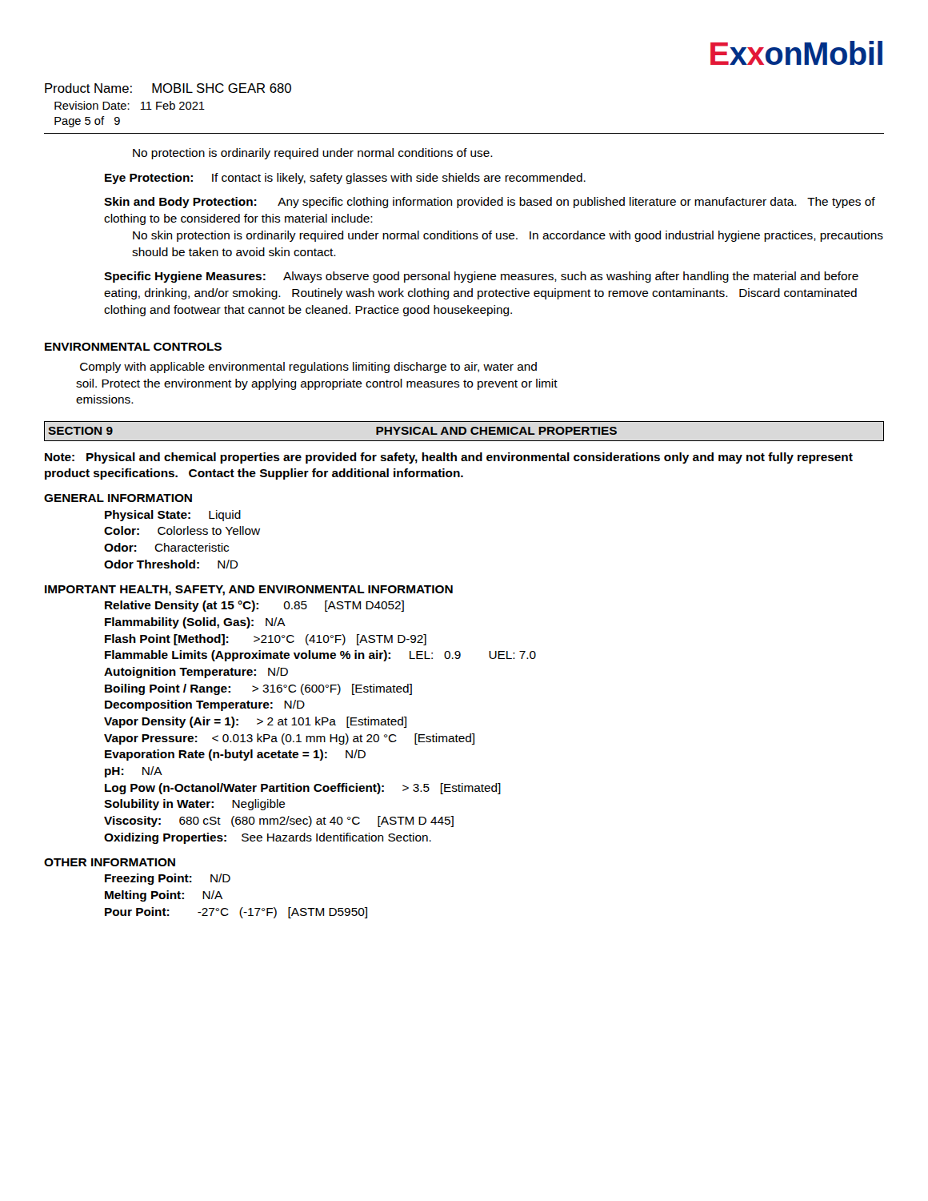ExxonMobil
Product Name: MOBIL SHC GEAR 680
Revision Date: 11 Feb 2021
Page 5 of 9
No protection is ordinarily required under normal conditions of use.
Eye Protection: If contact is likely, safety glasses with side shields are recommended.
Skin and Body Protection: Any specific clothing information provided is based on published literature or manufacturer data. The types of clothing to be considered for this material include:
No skin protection is ordinarily required under normal conditions of use. In accordance with good industrial hygiene practices, precautions should be taken to avoid skin contact.
Specific Hygiene Measures: Always observe good personal hygiene measures, such as washing after handling the material and before eating, drinking, and/or smoking. Routinely wash work clothing and protective equipment to remove contaminants. Discard contaminated clothing and footwear that cannot be cleaned. Practice good housekeeping.
ENVIRONMENTAL CONTROLS
Comply with applicable environmental regulations limiting discharge to air, water and
soil. Protect the environment by applying appropriate control measures to prevent or limit
emissions.
SECTION 9
PHYSICAL AND CHEMICAL PROPERTIES
Note: Physical and chemical properties are provided for safety, health and environmental considerations only and may not fully represent product specifications. Contact the Supplier for additional information.
GENERAL INFORMATION
Physical State: Liquid
Color: Colorless to Yellow
Odor: Characteristic
Odor Threshold: N/D
IMPORTANT HEALTH, SAFETY, AND ENVIRONMENTAL INFORMATION
Relative Density (at 15 °C): 0.85 [ASTM D4052]
Flammability (Solid, Gas): N/A
Flash Point [Method]: >210°C (410°F) [ASTM D-92]
Flammable Limits (Approximate volume % in air): LEL: 0.9 UEL: 7.0
Autoignition Temperature: N/D
Boiling Point / Range: > 316°C (600°F) [Estimated]
Decomposition Temperature: N/D
Vapor Density (Air = 1): > 2 at 101 kPa [Estimated]
Vapor Pressure: < 0.013 kPa (0.1 mm Hg) at 20 °C [Estimated]
Evaporation Rate (n-butyl acetate = 1): N/D
pH: N/A
Log Pow (n-Octanol/Water Partition Coefficient): > 3.5 [Estimated]
Solubility in Water: Negligible
Viscosity: 680 cSt (680 mm2/sec) at 40 °C [ASTM D 445]
Oxidizing Properties: See Hazards Identification Section.
OTHER INFORMATION
Freezing Point: N/D
Melting Point: N/A
Pour Point: -27°C (-17°F) [ASTM D5950]